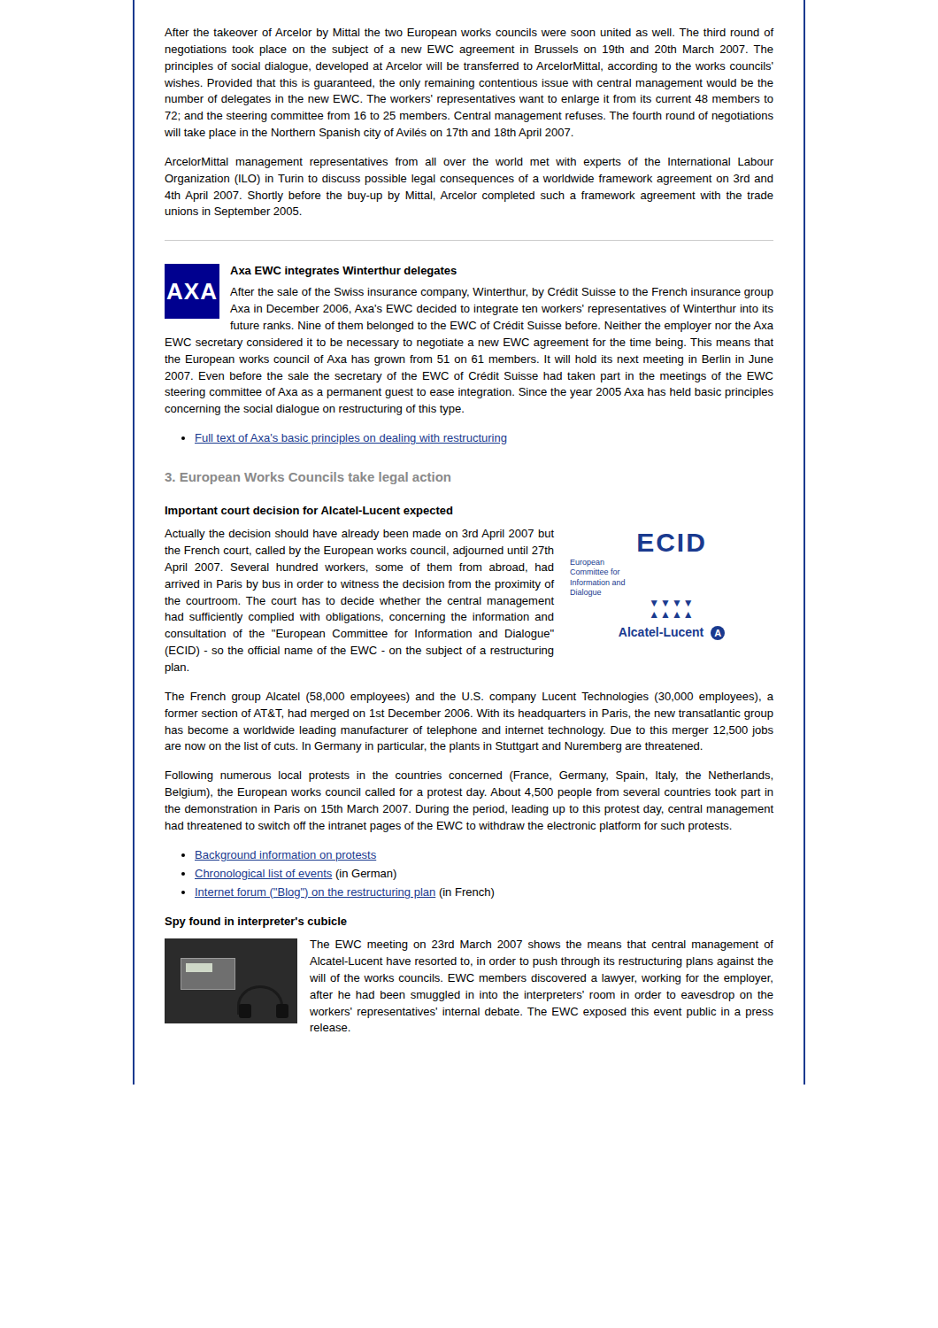After the takeover of Arcelor by Mittal the two European works councils were soon united as well. The third round of negotiations took place on the subject of a new EWC agreement in Brussels on 19th and 20th March 2007. The principles of social dialogue, developed at Arcelor will be transferred to ArcelorMittal, according to the works councils' wishes. Provided that this is guaranteed, the only remaining contentious issue with central management would be the number of delegates in the new EWC. The workers' representatives want to enlarge it from its current 48 members to 72; and the steering committee from 16 to 25 members. Central management refuses. The fourth round of negotiations will take place in the Northern Spanish city of Avilés on 17th and 18th April 2007.
ArcelorMittal management representatives from all over the world met with experts of the International Labour Organization (ILO) in Turin to discuss possible legal consequences of a worldwide framework agreement on 3rd and 4th April 2007. Shortly before the buy-up by Mittal, Arcelor completed such a framework agreement with the trade unions in September 2005.
AXA
Axa EWC integrates Winterthur delegates
After the sale of the Swiss insurance company, Winterthur, by Crédit Suisse to the French insurance group Axa in December 2006, Axa's EWC decided to integrate ten workers' representatives of Winterthur into its future ranks. Nine of them belonged to the EWC of Crédit Suisse before. Neither the employer nor the Axa EWC secretary considered it to be necessary to negotiate a new EWC agreement for the time being. This means that the European works council of Axa has grown from 51 on 61 members. It will hold its next meeting in Berlin in June 2007. Even before the sale the secretary of the EWC of Crédit Suisse had taken part in the meetings of the EWC steering committee of Axa as a permanent guest to ease integration. Since the year 2005 Axa has held basic principles concerning the social dialogue on restructuring of this type.
Full text of Axa's basic principles on dealing with restructuring
3. European Works Councils take legal action
Important court decision for Alcatel-Lucent expected
ECID
European
Committee for
Information and
Dialogue
▼▼▼▼
▲▲▲▲
Alcatel-Lucent A
Actually the decision should have already been made on 3rd April 2007 but the French court, called by the European works council, adjourned until 27th April 2007. Several hundred workers, some of them from abroad, had arrived in Paris by bus in order to witness the decision from the proximity of the courtroom. The court has to decide whether the central management had sufficiently complied with obligations, concerning the information and consultation of the "European Committee for Information and Dialogue" (ECID) - so the official name of the EWC - on the subject of a restructuring plan.
The French group Alcatel (58,000 employees) and the U.S. company Lucent Technologies (30,000 employees), a former section of AT&T, had merged on 1st December 2006. With its headquarters in Paris, the new transatlantic group has become a worldwide leading manufacturer of telephone and internet technology. Due to this merger 12,500 jobs are now on the list of cuts. In Germany in particular, the plants in Stuttgart and Nuremberg are threatened.
Following numerous local protests in the countries concerned (France, Germany, Spain, Italy, the Netherlands, Belgium), the European works council called for a protest day. About 4,500 people from several countries took part in the demonstration in Paris on 15th March 2007. During the period, leading up to this protest day, central management had threatened to switch off the intranet pages of the EWC to withdraw the electronic platform for such protests.
Background information on protests
Chronological list of events (in German)
Internet forum ("Blog") on the restructuring plan (in French)
Spy found in interpreter's cubicle
The EWC meeting on 23rd March 2007 shows the means that central management of Alcatel-Lucent have resorted to, in order to push through its restructuring plans against the will of the works councils. EWC members discovered a lawyer, working for the employer, after he had been smuggled in into the interpreters' room in order to eavesdrop on the workers' representatives' internal debate. The EWC exposed this event public in a press release.